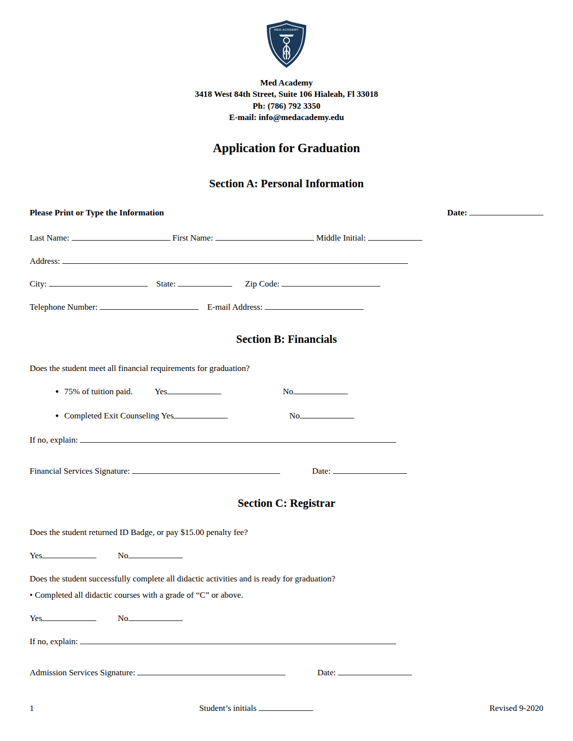MED ACADEMY
Med Academy
3418 West 84th Street, Suite 106 Hialeah, Fl 33018
Ph: (786) 792 3350
E-mail: info@medacademy.edu
Application for Graduation
Section A: Personal Information
Please Print or Type the Information Date:
Last Name: First Name: Middle Initial:
Address:
City: State: Zip Code:
Telephone Number: E-mail Address:
Section B: Financials
Does the student meet all financial requirements for graduation?
75% of tuition paid. Yes No
Completed Exit Counseling Yes No
If no, explain:
Financial Services Signature: Date:
Section C: Registrar
Does the student returned ID Badge, or pay $15.00 penalty fee?
Yes No
Does the student successfully complete all didactic activities and is ready for graduation?
• Completed all didactic courses with a grade of “C” or above.
Yes No
If no, explain:
Admission Services Signature: Date:
1
Student’s initials
Revised 9-2020